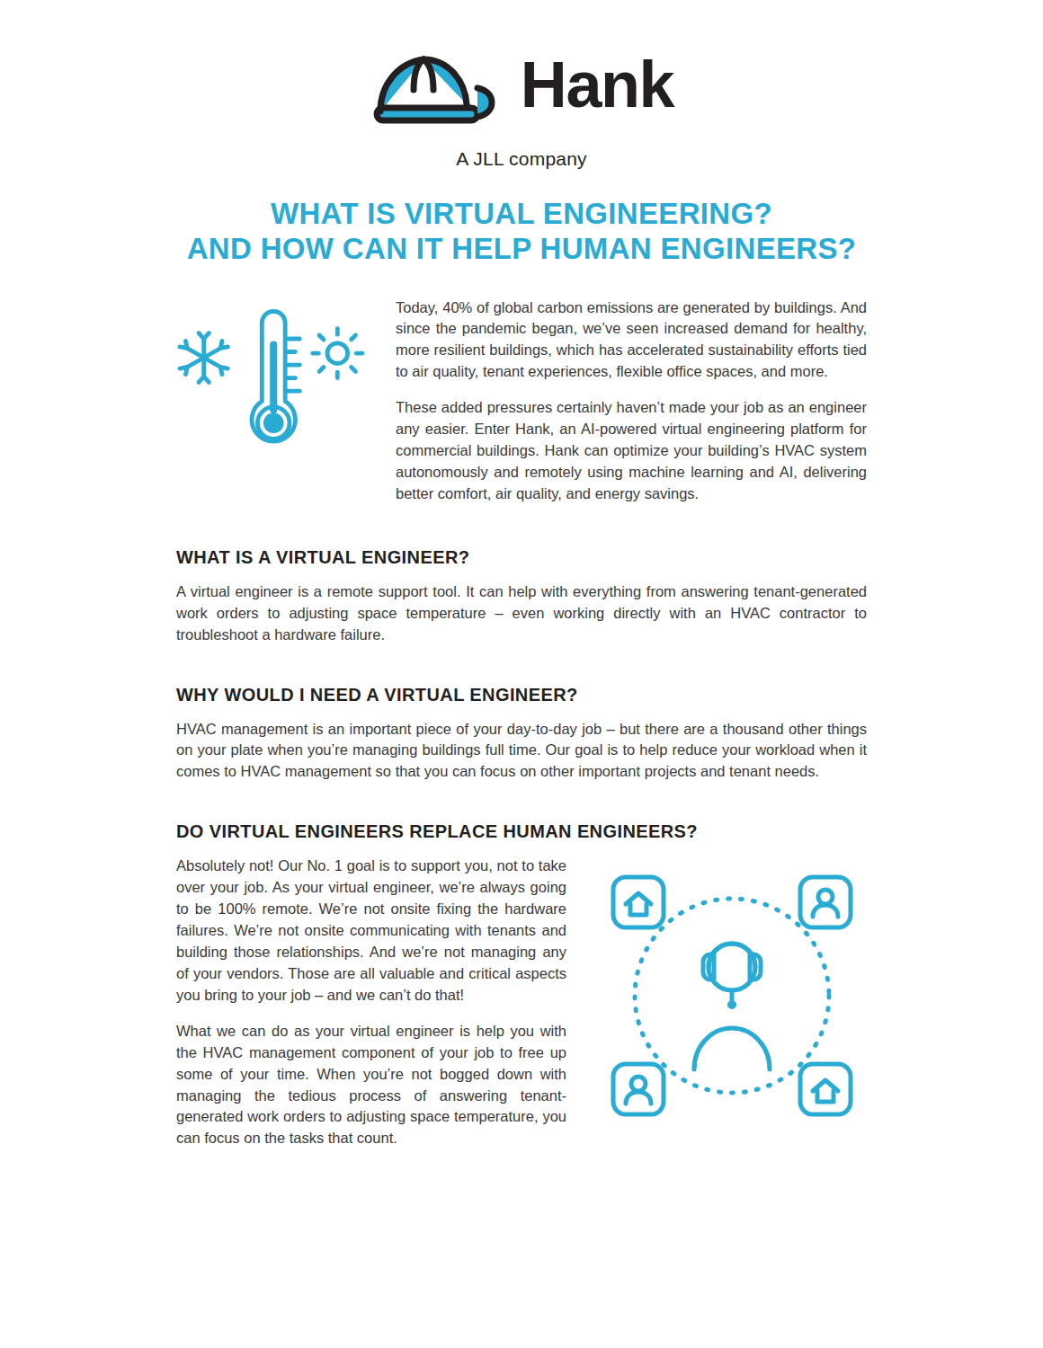Hank
A JLL company
What is Virtual Engineering?
And How Can It Help Human Engineers?
Today, 40% of global carbon emissions are generated by buildings. And since the pandemic began, we’ve seen increased demand for healthy, more resilient buildings, which has accelerated sustainability efforts tied to air quality, tenant experiences, flexible office spaces, and more.
These added pressures certainly haven’t made your job as an engineer any easier. Enter Hank, an AI-powered virtual engineering platform for commercial buildings. Hank can optimize your building’s HVAC system autonomously and remotely using machine learning and AI, delivering better comfort, air quality, and energy savings.
What is a Virtual Engineer?
A virtual engineer is a remote support tool. It can help with everything from answering tenant-generated work orders to adjusting space temperature – even working directly with an HVAC contractor to troubleshoot a hardware failure.
Why Would I Need a Virtual Engineer?
HVAC management is an important piece of your day-to-day job – but there are a thousand other things on your plate when you’re managing buildings full time. Our goal is to help reduce your workload when it comes to HVAC management so that you can focus on other important projects and tenant needs.
Do Virtual Engineers Replace Human Engineers?
Absolutely not! Our No. 1 goal is to support you, not to take over your job. As your virtual engineer, we’re always going to be 100% remote. We’re not onsite fixing the hardware failures. We’re not onsite communicating with tenants and building those relationships. And we’re not managing any of your vendors. Those are all valuable and critical aspects you bring to your job – and we can’t do that!
What we can do as your virtual engineer is help you with the HVAC management component of your job to free up some of your time. When you’re not bogged down with managing the tedious process of answering tenant-generated work orders to adjusting space temperature, you can focus on the tasks that count.